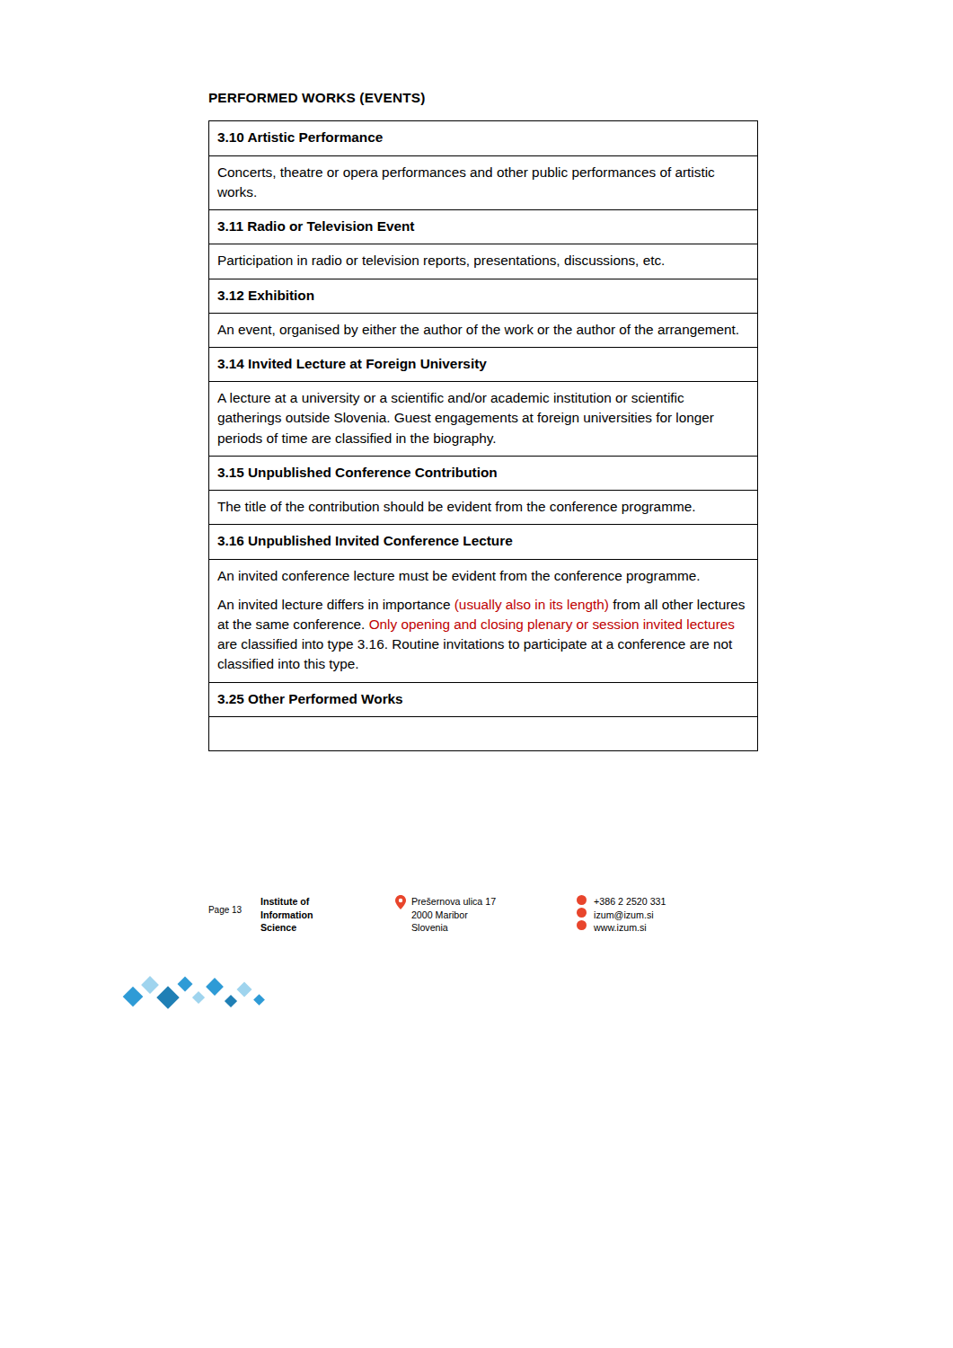PERFORMED WORKS (EVENTS)
| 3.10 Artistic Performance |
| Concerts, theatre or opera performances and other public performances of artistic works. |
| 3.11 Radio or Television Event |
| Participation in radio or television reports, presentations, discussions, etc. |
| 3.12 Exhibition |
| An event, organised by either the author of the work or the author of the arrangement. |
| 3.14 Invited Lecture at Foreign University |
| A lecture at a university or a scientific and/or academic institution or scientific gatherings outside Slovenia. Guest engagements at foreign universities for longer periods of time are classified in the biography. |
| 3.15 Unpublished Conference Contribution |
| The title of the contribution should be evident from the conference programme. |
| 3.16 Unpublished Invited Conference Lecture |
| An invited conference lecture must be evident from the conference programme. An invited lecture differs in importance (usually also in its length) from all other lectures at the same conference. Only opening and closing plenary or session invited lectures are classified into type 3.16. Routine invitations to participate at a conference are not classified into this type. |
| 3.25 Other Performed Works |
Page 13
Institute of
Information
Science
Prešernova ulica 17
2000 Maribor
Slovenia
+386 2 2520 331
izum@izum.si
www.izum.si